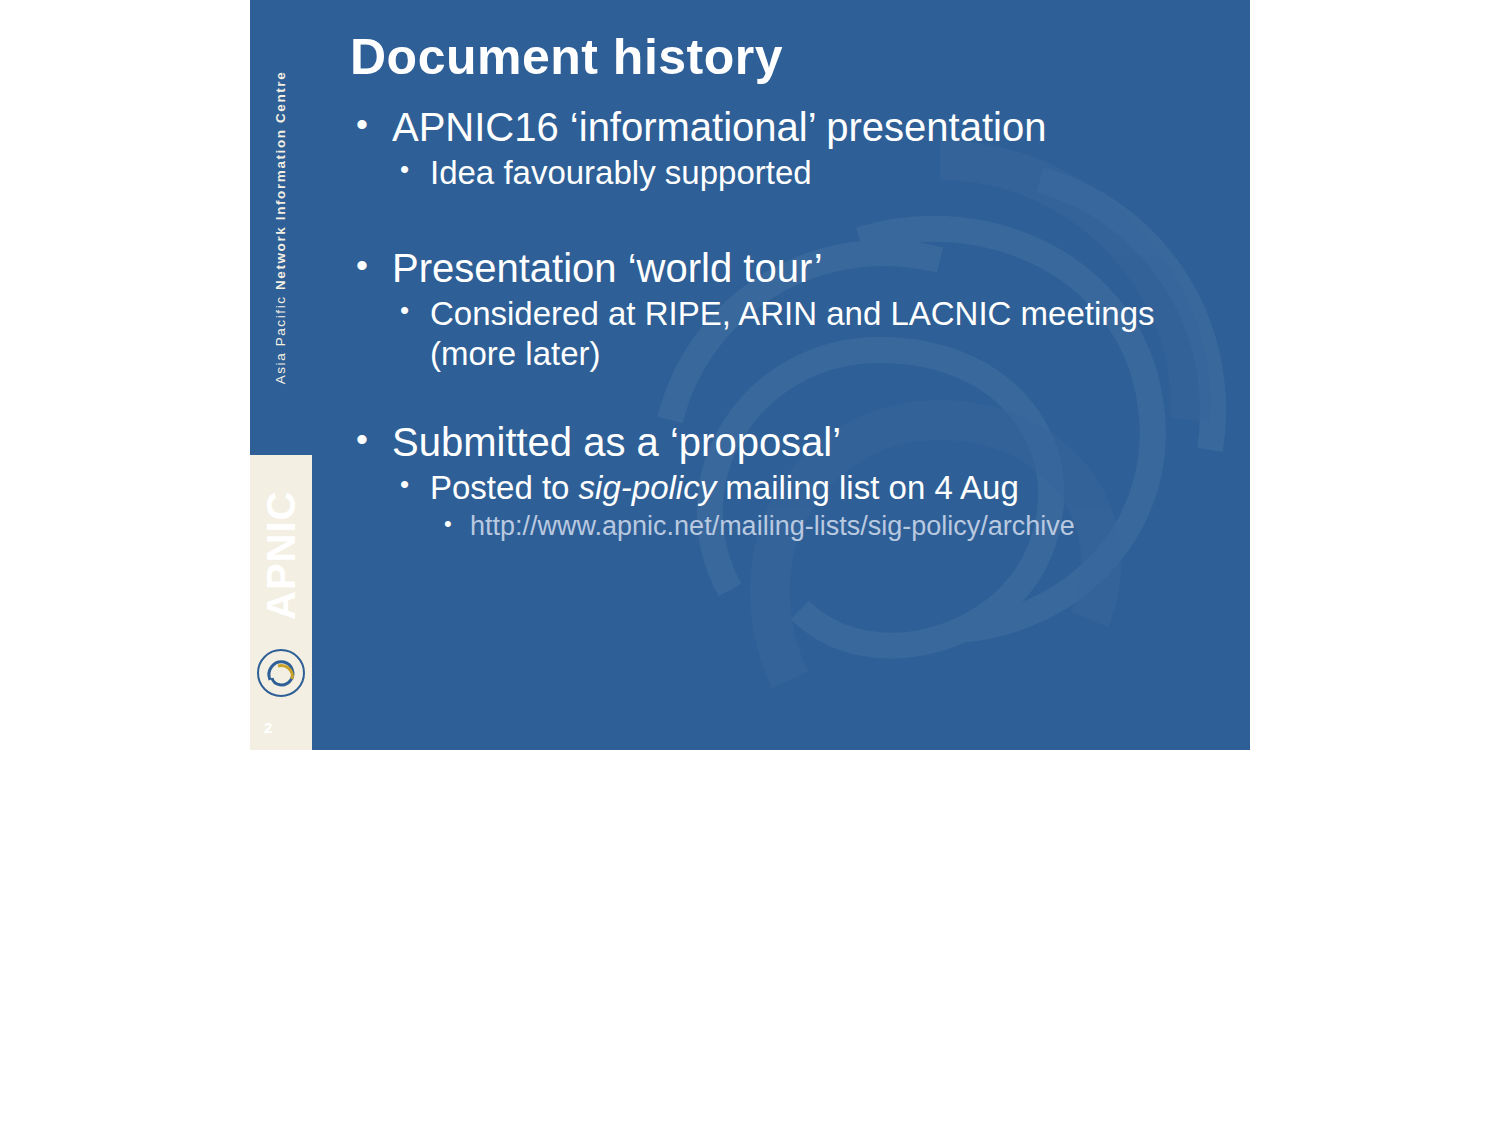Asia Pacific Network Information Centre
APNIC
2
Document history
APNIC16 ‘informational’ presentation
Idea favourably supported
Presentation ‘world tour’
Considered at RIPE, ARIN and LACNIC meetings (more later)
Submitted as a ‘proposal’
Posted to sig-policy mailing list on 4 Aug
http://www.apnic.net/mailing-lists/sig-policy/archive